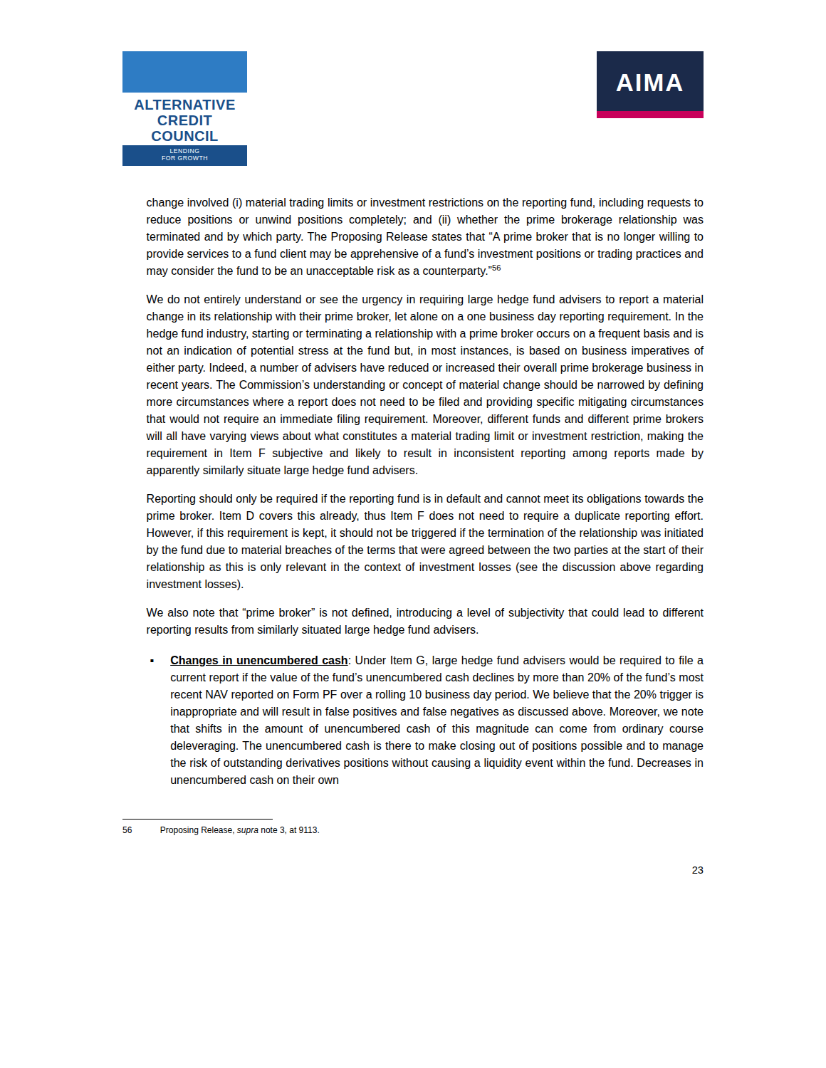ALTERNATIVE CREDIT COUNCIL
LENDING
FOR GROWTH
AIMA
change involved (i) material trading limits or investment restrictions on the reporting fund, including requests to reduce positions or unwind positions completely; and (ii) whether the prime brokerage relationship was terminated and by which party. The Proposing Release states that “A prime broker that is no longer willing to provide services to a fund client may be apprehensive of a fund’s investment positions or trading practices and may consider the fund to be an unacceptable risk as a counterparty.”56
We do not entirely understand or see the urgency in requiring large hedge fund advisers to report a material change in its relationship with their prime broker, let alone on a one business day reporting requirement. In the hedge fund industry, starting or terminating a relationship with a prime broker occurs on a frequent basis and is not an indication of potential stress at the fund but, in most instances, is based on business imperatives of either party. Indeed, a number of advisers have reduced or increased their overall prime brokerage business in recent years. The Commission’s understanding or concept of material change should be narrowed by defining more circumstances where a report does not need to be filed and providing specific mitigating circumstances that would not require an immediate filing requirement. Moreover, different funds and different prime brokers will all have varying views about what constitutes a material trading limit or investment restriction, making the requirement in Item F subjective and likely to result in inconsistent reporting among reports made by apparently similarly situate large hedge fund advisers.
Reporting should only be required if the reporting fund is in default and cannot meet its obligations towards the prime broker. Item D covers this already, thus Item F does not need to require a duplicate reporting effort. However, if this requirement is kept, it should not be triggered if the termination of the relationship was initiated by the fund due to material breaches of the terms that were agreed between the two parties at the start of their relationship as this is only relevant in the context of investment losses (see the discussion above regarding investment losses).
We also note that “prime broker” is not defined, introducing a level of subjectivity that could lead to different reporting results from similarly situated large hedge fund advisers.
Changes in unencumbered cash: Under Item G, large hedge fund advisers would be required to file a current report if the value of the fund’s unencumbered cash declines by more than 20% of the fund’s most recent NAV reported on Form PF over a rolling 10 business day period. We believe that the 20% trigger is inappropriate and will result in false positives and false negatives as discussed above. Moreover, we note that shifts in the amount of unencumbered cash of this magnitude can come from ordinary course deleveraging. The unencumbered cash is there to make closing out of positions possible and to manage the risk of outstanding derivatives positions without causing a liquidity event within the fund. Decreases in unencumbered cash on their own
56 Proposing Release, supra note 3, at 9113.
23